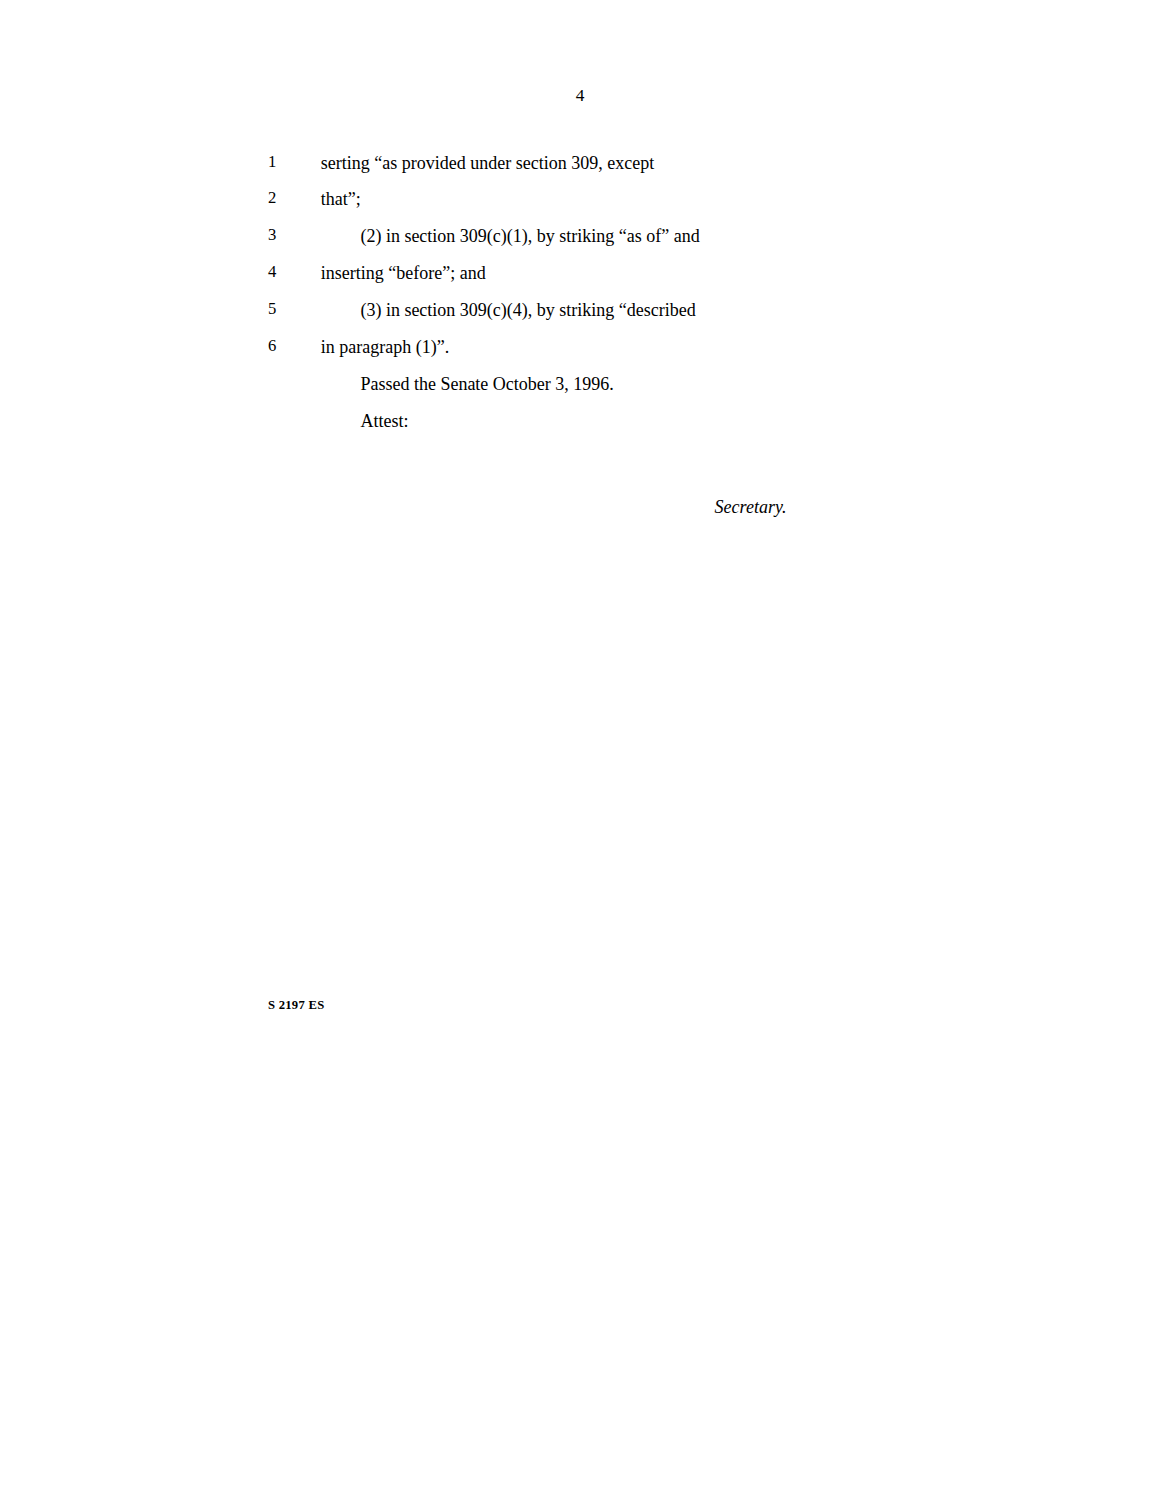4
| 1 | serting “as provided under section 309, except |
| 2 | that”; |
| 3 | (2) in section 309(c)(1), by striking “as of” and |
| 4 | inserting “before”; and |
| 5 | (3) in section 309(c)(4), by striking “described |
| 6 | in paragraph (1)”. |
Passed the Senate October 3, 1996.
Attest:
Secretary.
S 2197 ES